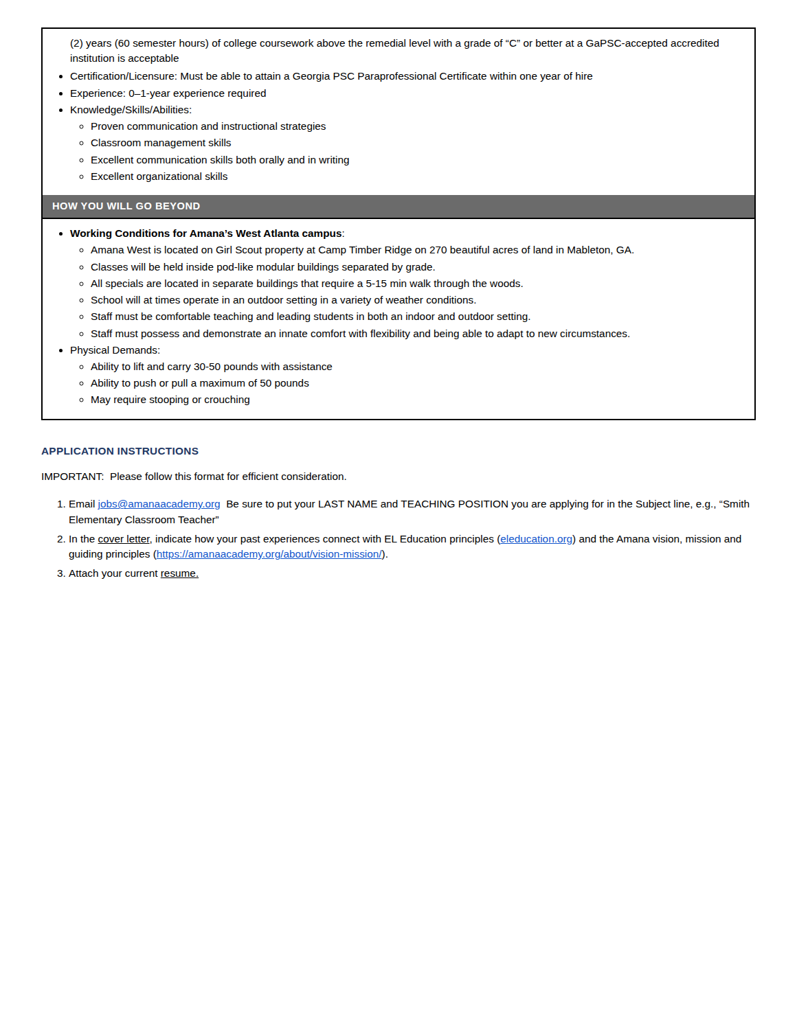(2) years (60 semester hours) of college coursework above the remedial level with a grade of “C” or better at a GaPSC-accepted accredited institution is acceptable
Certification/Licensure: Must be able to attain a Georgia PSC Paraprofessional Certificate within one year of hire
Experience: 0–1-year experience required
Knowledge/Skills/Abilities:
Proven communication and instructional strategies
Classroom management skills
Excellent communication skills both orally and in writing
Excellent organizational skills
HOW YOU WILL GO BEYOND
Working Conditions for Amana’s West Atlanta campus:
Amana West is located on Girl Scout property at Camp Timber Ridge on 270 beautiful acres of land in Mableton, GA.
Classes will be held inside pod-like modular buildings separated by grade.
All specials are located in separate buildings that require a 5-15 min walk through the woods.
School will at times operate in an outdoor setting in a variety of weather conditions.
Staff must be comfortable teaching and leading students in both an indoor and outdoor setting.
Staff must possess and demonstrate an innate comfort with flexibility and being able to adapt to new circumstances.
Physical Demands:
Ability to lift and carry 30-50 pounds with assistance
Ability to push or pull a maximum of 50 pounds
May require stooping or crouching
APPLICATION INSTRUCTIONS
IMPORTANT: Please follow this format for efficient consideration.
Email jobs@amanaacademy.org Be sure to put your LAST NAME and TEACHING POSITION you are applying for in the Subject line, e.g., “Smith Elementary Classroom Teacher”
In the cover letter, indicate how your past experiences connect with EL Education principles (eleducation.org) and the Amana vision, mission and guiding principles (https://amanaacademy.org/about/vision-mission/).
Attach your current resume.